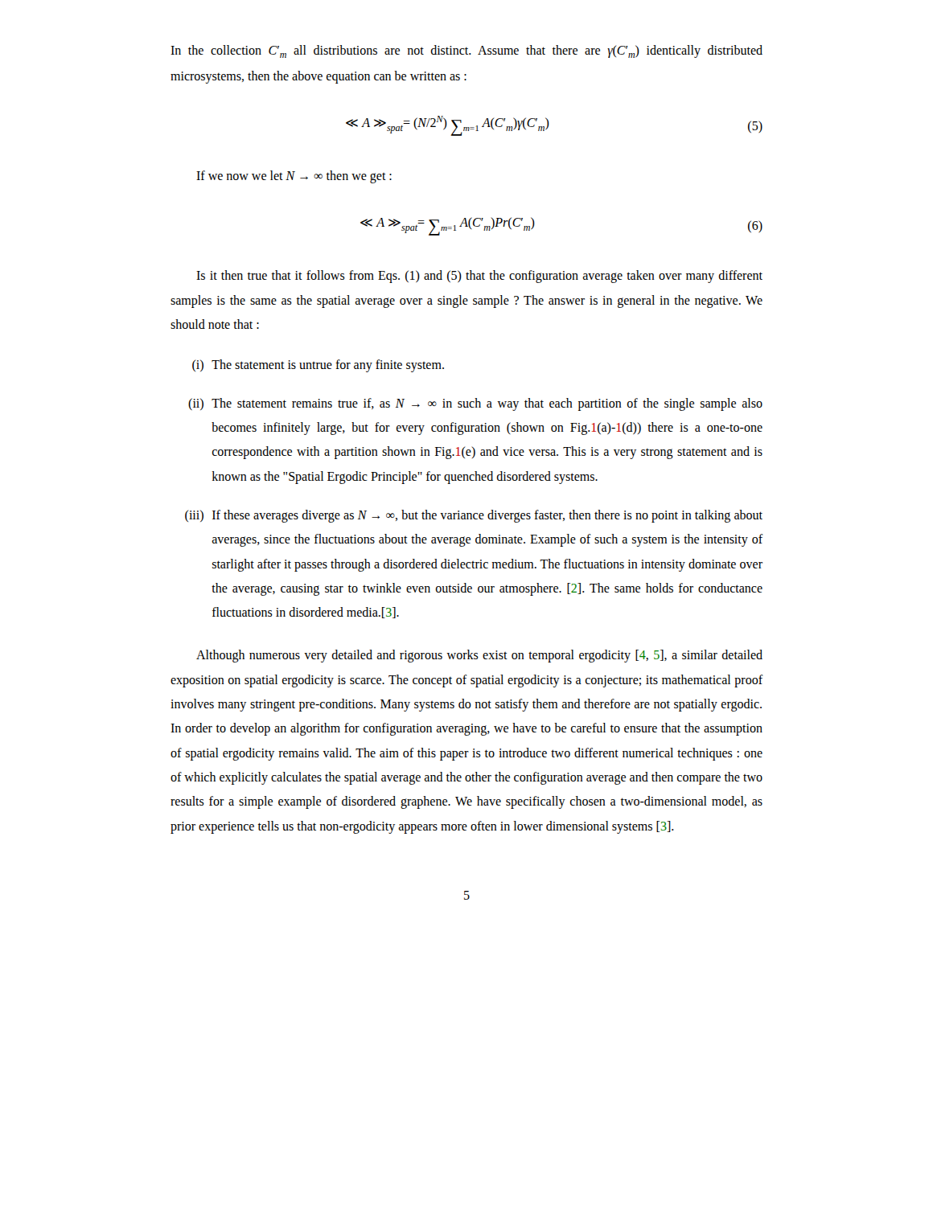In the collection C′m all distributions are not distinct. Assume that there are γ(C′m) identically distributed microsystems, then the above equation can be written as :
≪ A ≫spat= (N/2N) ∑m=1 A(C′m)γ(C′m) (5)
If we now we let N → ∞ then we get :
≪ A ≫spat= ∑m=1 A(C′m)Pr(C′m) (6)
Is it then true that it follows from Eqs. (1) and (5) that the configuration average taken over many different samples is the same as the spatial average over a single sample ? The answer is in general in the negative. We should note that :
The statement is untrue for any finite system.
The statement remains true if, as N → ∞ in such a way that each partition of the single sample also becomes infinitely large, but for every configuration (shown on Fig.1(a)-1(d)) there is a one-to-one correspondence with a partition shown in Fig.1(e) and vice versa. This is a very strong statement and is known as the "Spatial Ergodic Principle" for quenched disordered systems.
If these averages diverge as N → ∞, but the variance diverges faster, then there is no point in talking about averages, since the fluctuations about the average dominate. Example of such a system is the intensity of starlight after it passes through a disordered dielectric medium. The fluctuations in intensity dominate over the average, causing star to twinkle even outside our atmosphere. [2]. The same holds for conductance fluctuations in disordered media.[3].
Although numerous very detailed and rigorous works exist on temporal ergodicity [4, 5], a similar detailed exposition on spatial ergodicity is scarce. The concept of spatial ergodicity is a conjecture; its mathematical proof involves many stringent pre-conditions. Many systems do not satisfy them and therefore are not spatially ergodic. In order to develop an algorithm for configuration averaging, we have to be careful to ensure that the assumption of spatial ergodicity remains valid. The aim of this paper is to introduce two different numerical techniques : one of which explicitly calculates the spatial average and the other the configuration average and then compare the two results for a simple example of disordered graphene. We have specifically chosen a two-dimensional model, as prior experience tells us that non-ergodicity appears more often in lower dimensional systems [3].
5